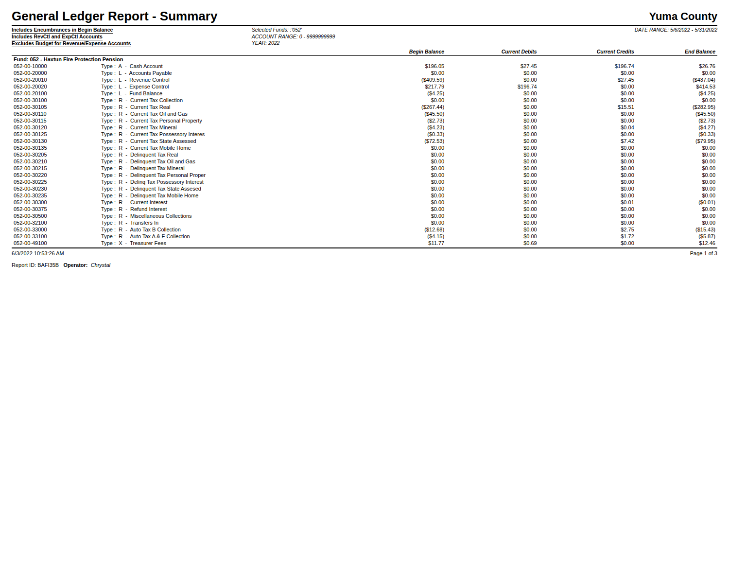General Ledger Report - Summary Yuma County
| Includes Encumbrances in Begin Balance Includes RevCtl and ExpCtl Accounts Excludes Budget for Revenue/Expense Accounts | Selected Funds: :'052' ACCOUNT RANGE: 0 - 9999999999 YEAR: 2022 | DATE RANGE: 5/6/2022 - 5/31/2022 |
| | | Begin Balance | Current Debits | Current Credits | End Balance |
| --- | --- | --- | --- | --- | --- |
| Fund: 052 - Haxtun Fire Protection Pension |
| 052-00-10000 | Type : A - Cash Account | $196.05 | $27.45 | $196.74 | $26.76 |
| 052-00-20000 | Type : L - Accounts Payable | $0.00 | $0.00 | $0.00 | $0.00 |
| 052-00-20010 | Type : L - Revenue Control | ($409.59) | $0.00 | $27.45 | ($437.04) |
| 052-00-20020 | Type : L - Expense Control | $217.79 | $196.74 | $0.00 | $414.53 |
| 052-00-20100 | Type : L - Fund Balance | ($4.25) | $0.00 | $0.00 | ($4.25) |
| 052-00-30100 | Type : R - Current Tax Collection | $0.00 | $0.00 | $0.00 | $0.00 |
| 052-00-30105 | Type : R - Current Tax Real | ($267.44) | $0.00 | $15.51 | ($282.95) |
| 052-00-30110 | Type : R - Current Tax Oil and Gas | ($45.50) | $0.00 | $0.00 | ($45.50) |
| 052-00-30115 | Type : R - Current Tax Personal Property | ($2.73) | $0.00 | $0.00 | ($2.73) |
| 052-00-30120 | Type : R - Current Tax Mineral | ($4.23) | $0.00 | $0.04 | ($4.27) |
| 052-00-30125 | Type : R - Current Tax Possessory Interes | ($0.33) | $0.00 | $0.00 | ($0.33) |
| 052-00-30130 | Type : R - Current Tax State Assessed | ($72.53) | $0.00 | $7.42 | ($79.95) |
| 052-00-30135 | Type : R - Current Tax Mobile Home | $0.00 | $0.00 | $0.00 | $0.00 |
| 052-00-30205 | Type : R - Delinquent Tax Real | $0.00 | $0.00 | $0.00 | $0.00 |
| 052-00-30210 | Type : R - Delinquent Tax Oil and Gas | $0.00 | $0.00 | $0.00 | $0.00 |
| 052-00-30215 | Type : R - Delinquent Tax Mineral | $0.00 | $0.00 | $0.00 | $0.00 |
| 052-00-30220 | Type : R - Delinquent Tax Personal Proper | $0.00 | $0.00 | $0.00 | $0.00 |
| 052-00-30225 | Type : R - Delinq Tax Possessory Interest | $0.00 | $0.00 | $0.00 | $0.00 |
| 052-00-30230 | Type : R - Delinquent Tax State Assesed | $0.00 | $0.00 | $0.00 | $0.00 |
| 052-00-30235 | Type : R - Delinquent Tax Mobile Home | $0.00 | $0.00 | $0.00 | $0.00 |
| 052-00-30300 | Type : R - Current Interest | $0.00 | $0.00 | $0.01 | ($0.01) |
| 052-00-30375 | Type : R - Refund Interest | $0.00 | $0.00 | $0.00 | $0.00 |
| 052-00-30500 | Type : R - Miscellaneous Collections | $0.00 | $0.00 | $0.00 | $0.00 |
| 052-00-32100 | Type : R - Transfers In | $0.00 | $0.00 | $0.00 | $0.00 |
| 052-00-33000 | Type : R - Auto Tax B Collection | ($12.68) | $0.00 | $2.75 | ($15.43) |
| 052-00-33100 | Type : R - Auto Tax A & F Collection | ($4.15) | $0.00 | $1.72 | ($5.87) |
| 052-00-49100 | Type : X - Treasurer Fees | $11.77 | $0.69 | $0.00 | $12.46 |
6/3/2022 10:53:26 AM
Page 1 of 3
Report ID: BAFI35B Operator: Chrystal